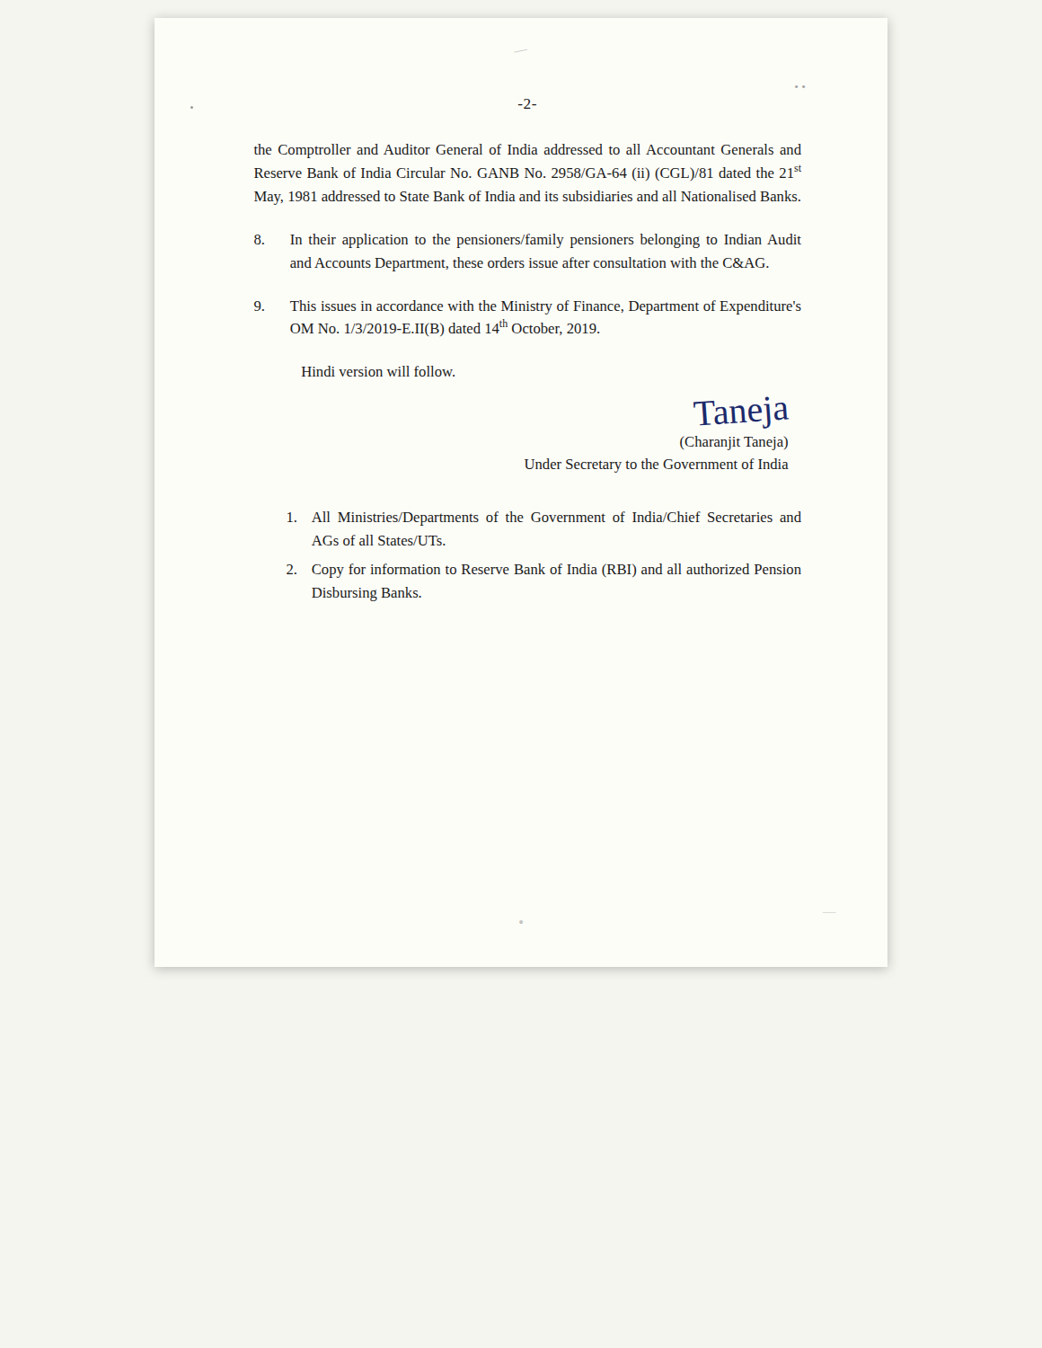—
• •
-2-
the Comptroller and Auditor General of India addressed to all Accountant Generals and Reserve Bank of India Circular No. GANB No. 2958/GA-64 (ii) (CGL)/81 dated the 21st May, 1981 addressed to State Bank of India and its subsidiaries and all Nationalised Banks.
8.
In their application to the pensioners/family pensioners belonging to Indian Audit and Accounts Department, these orders issue after consultation with the C&AG.
9.
This issues in accordance with the Ministry of Finance, Department of Expenditure's OM No. 1/3/2019-E.II(B) dated 14th October, 2019.
Hindi version will follow.
Taneja
(Charanjit Taneja)
Under Secretary to the Government of India
All Ministries/Departments of the Government of India/Chief Secretaries and AGs of all States/UTs.
Copy for information to Reserve Bank of India (RBI) and all authorized Pension Disbursing Banks.
•
—